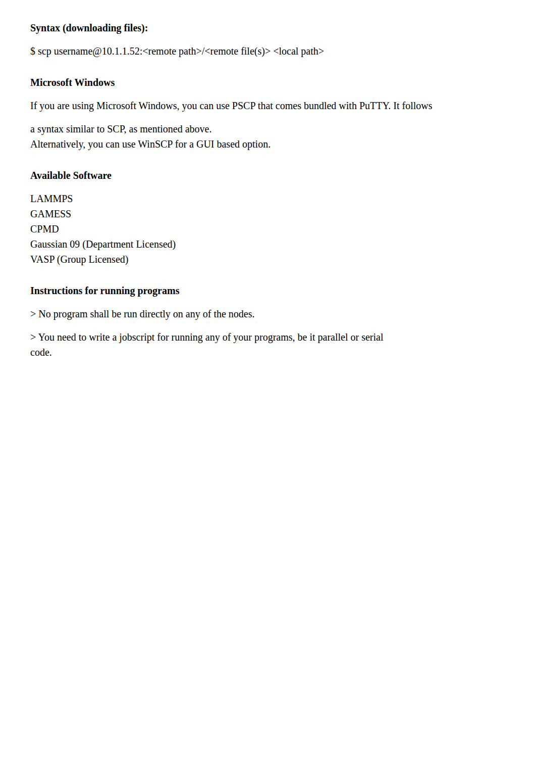Syntax (downloading files):
$ scp username@10.1.1.52:<remote path>/<remote file(s)> <local path>
Microsoft Windows
If you are using Microsoft Windows, you can use PSCP that comes bundled with PuTTY. It follows
a syntax similar to SCP, as mentioned above.
Alternatively, you can use WinSCP for a GUI based option.
Available Software
LAMMPS
GAMESS
CPMD
Gaussian 09 (Department Licensed)
VASP (Group Licensed)
Instructions for running programs
> No program shall be run directly on any of the nodes.
> You need to write a jobscript for running any of your programs, be it parallel or serial
code.